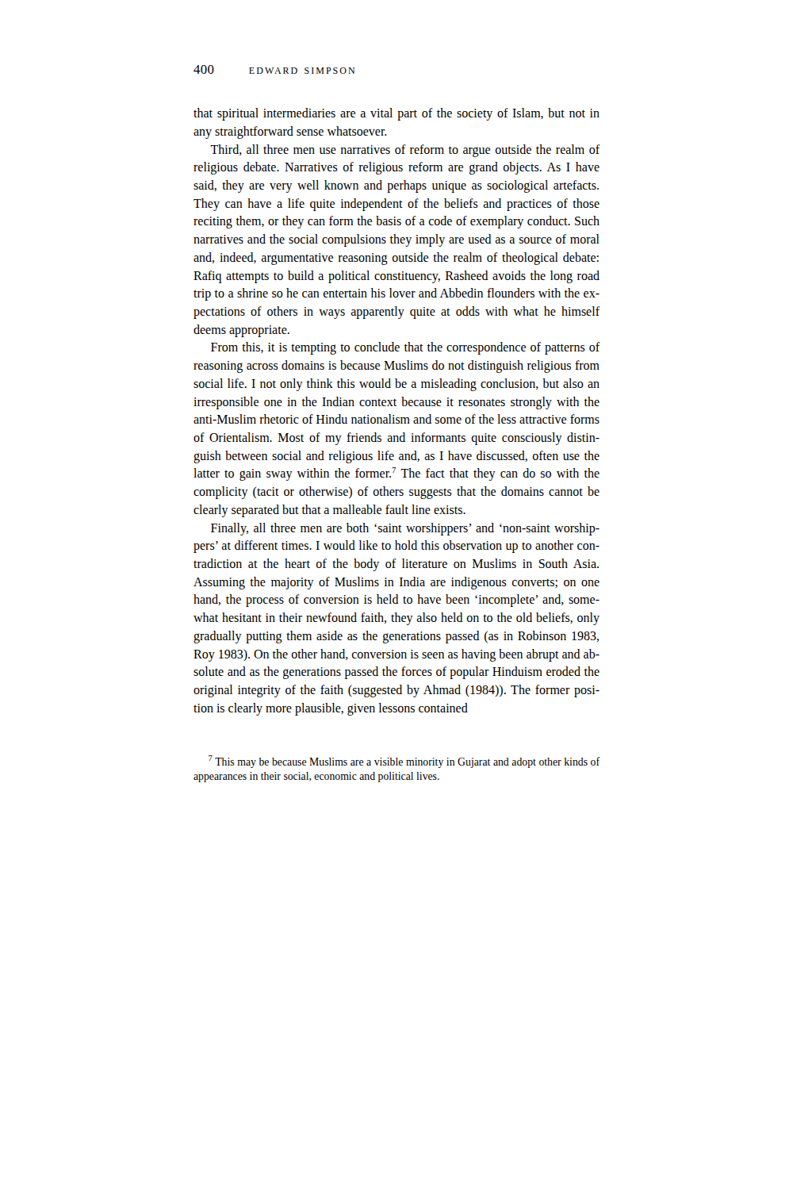400 edward simpson
that spiritual intermediaries are a vital part of the society of Islam, but not in any straightforward sense whatsoever.
Third, all three men use narratives of reform to argue outside the realm of religious debate. Narratives of religious reform are grand objects. As I have said, they are very well known and perhaps unique as sociological artefacts. They can have a life quite independent of the beliefs and practices of those reciting them, or they can form the basis of a code of exemplary conduct. Such narratives and the social compulsions they imply are used as a source of moral and, indeed, argumentative reasoning outside the realm of theological debate: Rafiq attempts to build a political constituency, Rasheed avoids the long road trip to a shrine so he can entertain his lover and Abbedin flounders with the expectations of others in ways apparently quite at odds with what he himself deems appropriate.
From this, it is tempting to conclude that the correspondence of patterns of reasoning across domains is because Muslims do not distinguish religious from social life. I not only think this would be a misleading conclusion, but also an irresponsible one in the Indian context because it resonates strongly with the anti-Muslim rhetoric of Hindu nationalism and some of the less attractive forms of Orientalism. Most of my friends and informants quite consciously distinguish between social and religious life and, as I have discussed, often use the latter to gain sway within the former.7 The fact that they can do so with the complicity (tacit or otherwise) of others suggests that the domains cannot be clearly separated but that a malleable fault line exists.
Finally, all three men are both ‘saint worshippers’ and ‘non-saint worshippers’ at different times. I would like to hold this observation up to another contradiction at the heart of the body of literature on Muslims in South Asia. Assuming the majority of Muslims in India are indigenous converts; on one hand, the process of conversion is held to have been ‘incomplete’ and, somewhat hesitant in their newfound faith, they also held on to the old beliefs, only gradually putting them aside as the generations passed (as in Robinson 1983, Roy 1983). On the other hand, conversion is seen as having been abrupt and absolute and as the generations passed the forces of popular Hinduism eroded the original integrity of the faith (suggested by Ahmad (1984)). The former position is clearly more plausible, given lessons contained
7 This may be because Muslims are a visible minority in Gujarat and adopt other kinds of appearances in their social, economic and political lives.